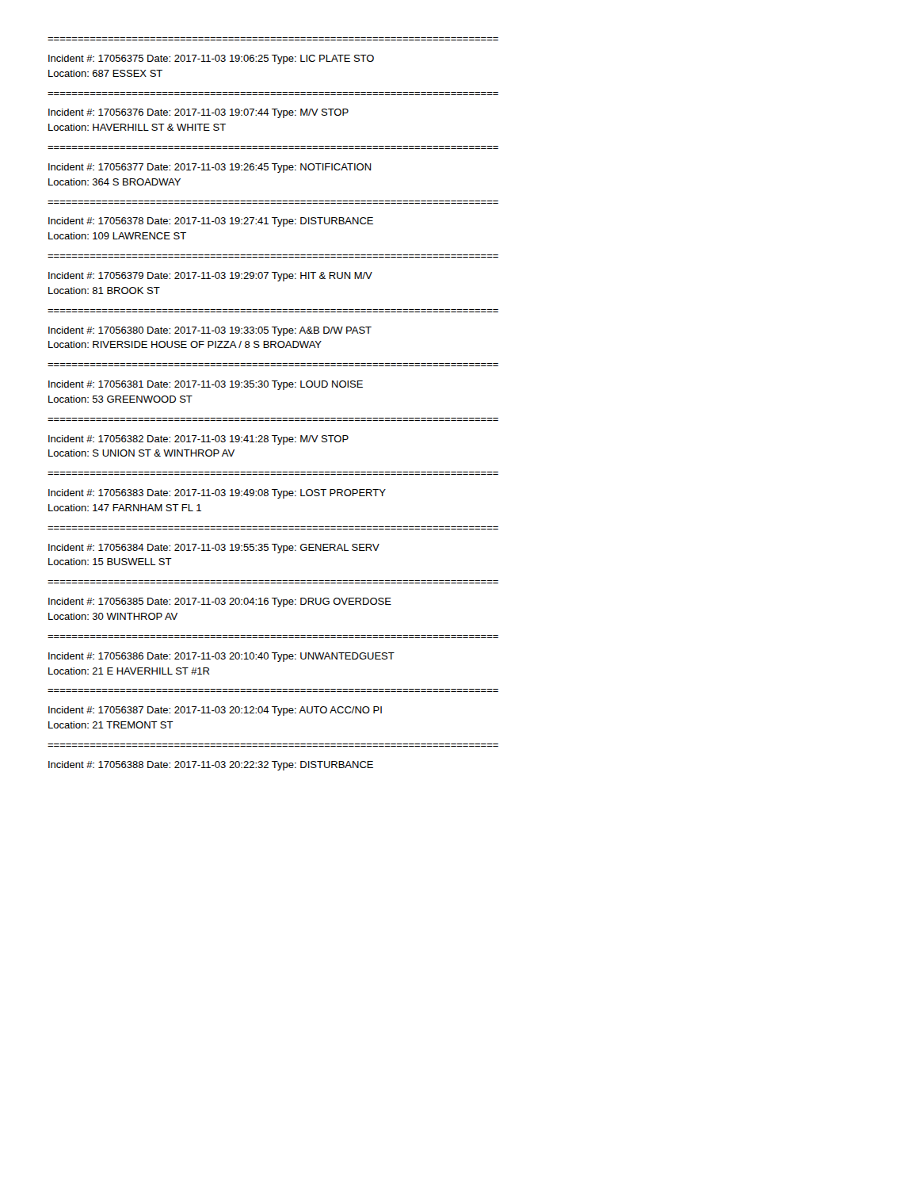===========================================================================
Incident #: 17056375 Date: 2017-11-03 19:06:25 Type: LIC PLATE STO
Location: 687 ESSEX ST
===========================================================================
Incident #: 17056376 Date: 2017-11-03 19:07:44 Type: M/V STOP
Location: HAVERHILL ST & WHITE ST
===========================================================================
Incident #: 17056377 Date: 2017-11-03 19:26:45 Type: NOTIFICATION
Location: 364 S BROADWAY
===========================================================================
Incident #: 17056378 Date: 2017-11-03 19:27:41 Type: DISTURBANCE
Location: 109 LAWRENCE ST
===========================================================================
Incident #: 17056379 Date: 2017-11-03 19:29:07 Type: HIT & RUN M/V
Location: 81 BROOK ST
===========================================================================
Incident #: 17056380 Date: 2017-11-03 19:33:05 Type: A&B D/W PAST
Location: RIVERSIDE HOUSE OF PIZZA / 8 S BROADWAY
===========================================================================
Incident #: 17056381 Date: 2017-11-03 19:35:30 Type: LOUD NOISE
Location: 53 GREENWOOD ST
===========================================================================
Incident #: 17056382 Date: 2017-11-03 19:41:28 Type: M/V STOP
Location: S UNION ST & WINTHROP AV
===========================================================================
Incident #: 17056383 Date: 2017-11-03 19:49:08 Type: LOST PROPERTY
Location: 147 FARNHAM ST FL 1
===========================================================================
Incident #: 17056384 Date: 2017-11-03 19:55:35 Type: GENERAL SERV
Location: 15 BUSWELL ST
===========================================================================
Incident #: 17056385 Date: 2017-11-03 20:04:16 Type: DRUG OVERDOSE
Location: 30 WINTHROP AV
===========================================================================
Incident #: 17056386 Date: 2017-11-03 20:10:40 Type: UNWANTEDGUEST
Location: 21 E HAVERHILL ST #1R
===========================================================================
Incident #: 17056387 Date: 2017-11-03 20:12:04 Type: AUTO ACC/NO PI
Location: 21 TREMONT ST
===========================================================================
Incident #: 17056388 Date: 2017-11-03 20:22:32 Type: DISTURBANCE